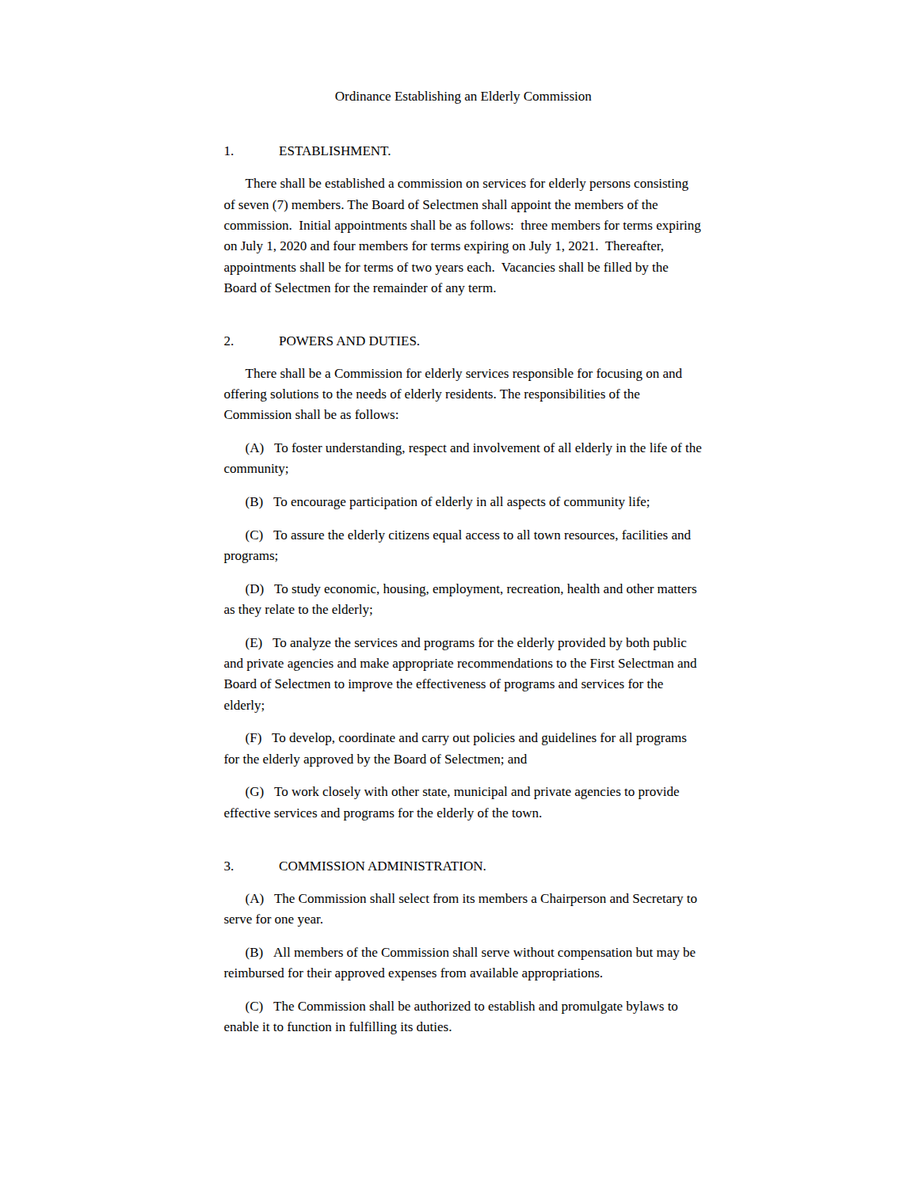Ordinance Establishing an Elderly Commission
1. ESTABLISHMENT.
There shall be established a commission on services for elderly persons consisting of seven (7) members. The Board of Selectmen shall appoint the members of the commission. Initial appointments shall be as follows: three members for terms expiring on July 1, 2020 and four members for terms expiring on July 1, 2021. Thereafter, appointments shall be for terms of two years each. Vacancies shall be filled by the Board of Selectmen for the remainder of any term.
2. POWERS AND DUTIES.
There shall be a Commission for elderly services responsible for focusing on and offering solutions to the needs of elderly residents. The responsibilities of the Commission shall be as follows:
(A) To foster understanding, respect and involvement of all elderly in the life of the community;
(B) To encourage participation of elderly in all aspects of community life;
(C) To assure the elderly citizens equal access to all town resources, facilities and programs;
(D) To study economic, housing, employment, recreation, health and other matters as they relate to the elderly;
(E) To analyze the services and programs for the elderly provided by both public and private agencies and make appropriate recommendations to the First Selectman and Board of Selectmen to improve the effectiveness of programs and services for the elderly;
(F) To develop, coordinate and carry out policies and guidelines for all programs for the elderly approved by the Board of Selectmen; and
(G) To work closely with other state, municipal and private agencies to provide effective services and programs for the elderly of the town.
3. COMMISSION ADMINISTRATION.
(A) The Commission shall select from its members a Chairperson and Secretary to serve for one year.
(B) All members of the Commission shall serve without compensation but may be reimbursed for their approved expenses from available appropriations.
(C) The Commission shall be authorized to establish and promulgate bylaws to enable it to function in fulfilling its duties.